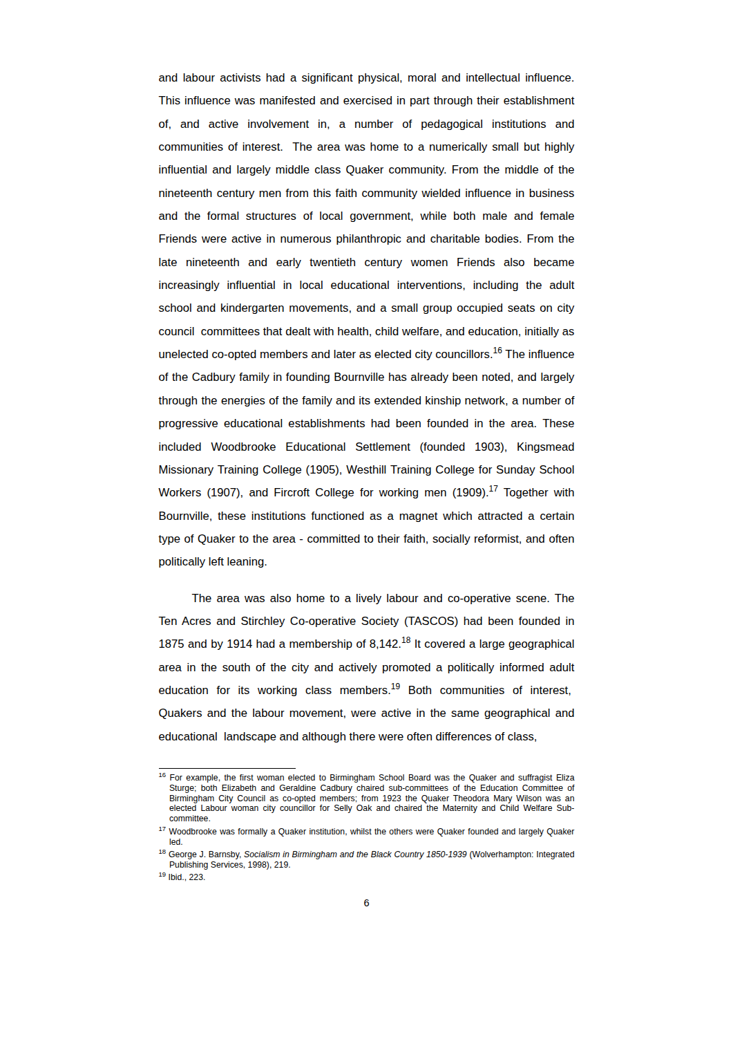and labour activists had a significant physical, moral and intellectual influence. This influence was manifested and exercised in part through their establishment of, and active involvement in, a number of pedagogical institutions and communities of interest. The area was home to a numerically small but highly influential and largely middle class Quaker community. From the middle of the nineteenth century men from this faith community wielded influence in business and the formal structures of local government, while both male and female Friends were active in numerous philanthropic and charitable bodies. From the late nineteenth and early twentieth century women Friends also became increasingly influential in local educational interventions, including the adult school and kindergarten movements, and a small group occupied seats on city council committees that dealt with health, child welfare, and education, initially as unelected co-opted members and later as elected city councillors.16 The influence of the Cadbury family in founding Bournville has already been noted, and largely through the energies of the family and its extended kinship network, a number of progressive educational establishments had been founded in the area. These included Woodbrooke Educational Settlement (founded 1903), Kingsmead Missionary Training College (1905), Westhill Training College for Sunday School Workers (1907), and Fircroft College for working men (1909).17 Together with Bournville, these institutions functioned as a magnet which attracted a certain type of Quaker to the area - committed to their faith, socially reformist, and often politically left leaning.
The area was also home to a lively labour and co-operative scene. The Ten Acres and Stirchley Co-operative Society (TASCOS) had been founded in 1875 and by 1914 had a membership of 8,142.18 It covered a large geographical area in the south of the city and actively promoted a politically informed adult education for its working class members.19 Both communities of interest, Quakers and the labour movement, were active in the same geographical and educational landscape and although there were often differences of class,
16 For example, the first woman elected to Birmingham School Board was the Quaker and suffragist Eliza Sturge; both Elizabeth and Geraldine Cadbury chaired sub-committees of the Education Committee of Birmingham City Council as co-opted members; from 1923 the Quaker Theodora Mary Wilson was an elected Labour woman city councillor for Selly Oak and chaired the Maternity and Child Welfare Sub-committee.
17 Woodbrooke was formally a Quaker institution, whilst the others were Quaker founded and largely Quaker led.
18 George J. Barnsby, Socialism in Birmingham and the Black Country 1850-1939 (Wolverhampton: Integrated Publishing Services, 1998), 219.
19 Ibid., 223.
6